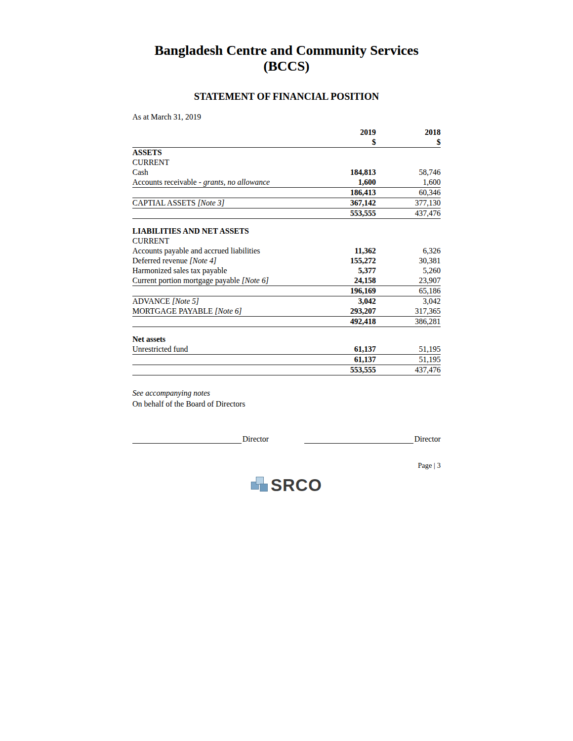Bangladesh Centre and Community Services (BCCS)
STATEMENT OF FINANCIAL POSITION
As at March 31, 2019
| | 2019 | 2018 |
| | $ | $ |
| ASSETS | | |
| CURRENT | | |
| Cash | 184,813 | 58,746 |
| Accounts receivable - grants, no allowance | 1,600 | 1,600 |
| | 186,413 | 60,346 |
| CAPTIAL ASSETS [Note 3] | 367,142 | 377,130 |
| | 553,555 | 437,476 |
| LIABILITIES AND NET ASSETS | | |
| CURRENT | | |
| Accounts payable and accrued liabilities | 11,362 | 6,326 |
| Deferred revenue [Note 4] | 155,272 | 30,381 |
| Harmonized sales tax payable | 5,377 | 5,260 |
| Current portion mortgage payable [Note 6] | 24,158 | 23,907 |
| | 196,169 | 65,186 |
| ADVANCE [Note 5] | 3,042 | 3,042 |
| MORTGAGE PAYABLE [Note 6] | 293,207 | 317,365 |
| | 492,418 | 386,281 |
| Net assets | | |
| Unrestricted fund | 61,137 | 51,195 |
| | 61,137 | 51,195 |
| | 553,555 | 437,476 |
See accompanying notes
On behalf of the Board of Directors
Director
Director
Page | 3
SRCO